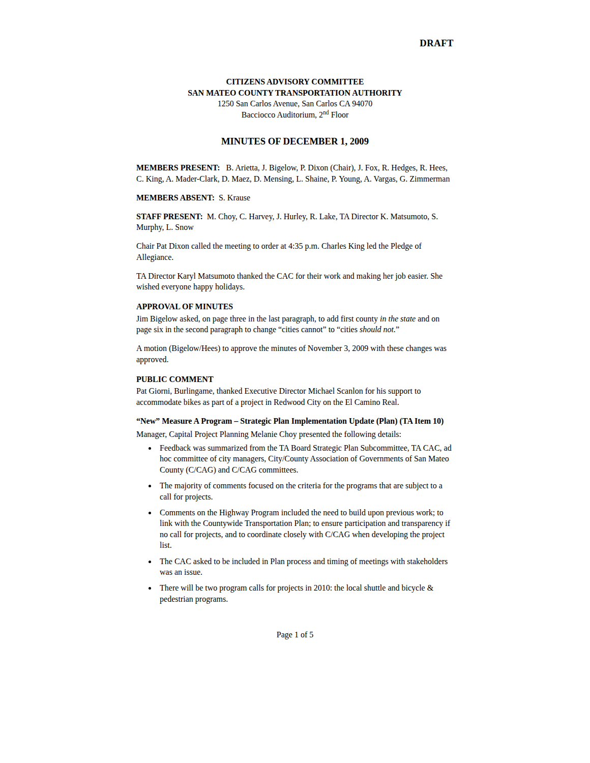DRAFT
CITIZENS ADVISORY COMMITTEE
SAN MATEO COUNTY TRANSPORTATION AUTHORITY
1250 San Carlos Avenue, San Carlos CA 94070
Bacciocco Auditorium, 2nd Floor
MINUTES OF DECEMBER 1, 2009
MEMBERS PRESENT: B. Arietta, J. Bigelow, P. Dixon (Chair), J. Fox, R. Hedges, R. Hees, C. King, A. Mader-Clark, D. Maez, D. Mensing, L. Shaine, P. Young, A. Vargas, G. Zimmerman
MEMBERS ABSENT: S. Krause
STAFF PRESENT: M. Choy, C. Harvey, J. Hurley, R. Lake, TA Director K. Matsumoto, S. Murphy, L. Snow
Chair Pat Dixon called the meeting to order at 4:35 p.m. Charles King led the Pledge of Allegiance.
TA Director Karyl Matsumoto thanked the CAC for their work and making her job easier. She wished everyone happy holidays.
APPROVAL OF MINUTES
Jim Bigelow asked, on page three in the last paragraph, to add first county in the state and on page six in the second paragraph to change “cities cannot” to “cities should not.”
A motion (Bigelow/Hees) to approve the minutes of November 3, 2009 with these changes was approved.
PUBLIC COMMENT
Pat Giorni, Burlingame, thanked Executive Director Michael Scanlon for his support to accommodate bikes as part of a project in Redwood City on the El Camino Real.
“New” Measure A Program – Strategic Plan Implementation Update (Plan) (TA Item 10)
Manager, Capital Project Planning Melanie Choy presented the following details:
Feedback was summarized from the TA Board Strategic Plan Subcommittee, TA CAC, ad hoc committee of city managers, City/County Association of Governments of San Mateo County (C/CAG) and C/CAG committees.
The majority of comments focused on the criteria for the programs that are subject to a call for projects.
Comments on the Highway Program included the need to build upon previous work; to link with the Countywide Transportation Plan; to ensure participation and transparency if no call for projects, and to coordinate closely with C/CAG when developing the project list.
The CAC asked to be included in Plan process and timing of meetings with stakeholders was an issue.
There will be two program calls for projects in 2010: the local shuttle and bicycle & pedestrian programs.
Page 1 of 5